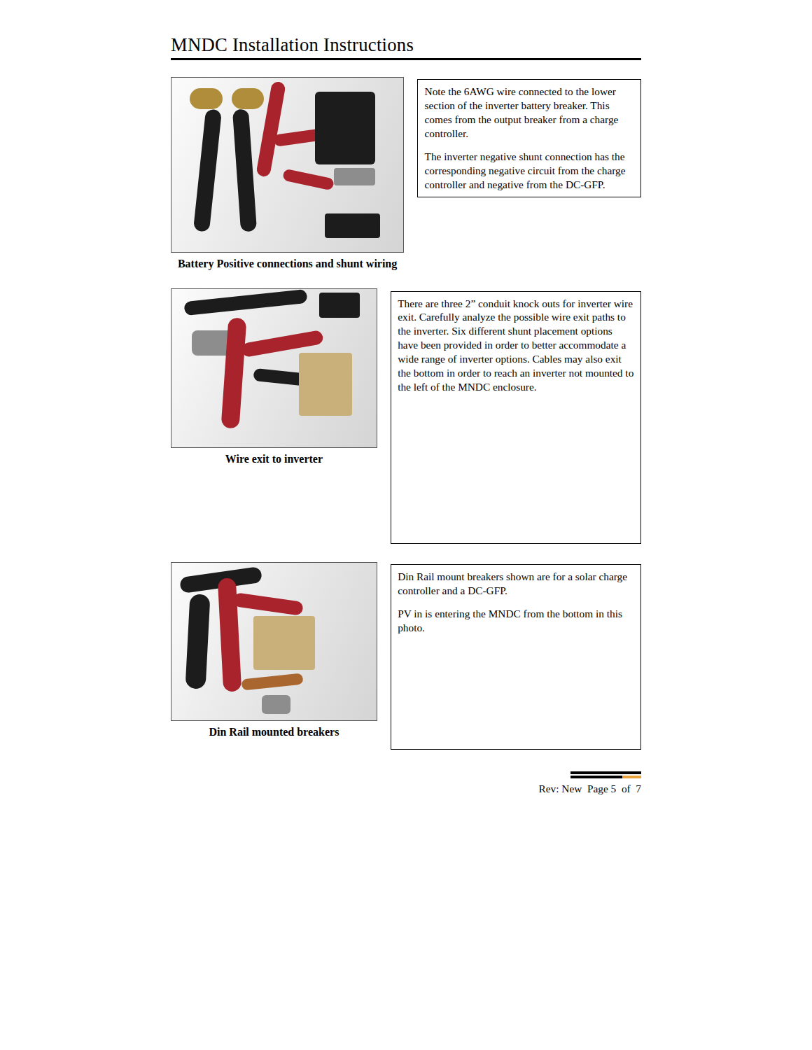MNDC Installation Instructions
Battery Positive connections and shunt wiring
Note the 6AWG wire connected to the lower section of the inverter battery breaker. This comes from the output breaker from a charge controller.
The inverter negative shunt connection has the corresponding negative circuit from the charge controller and negative from the DC-GFP.
Wire exit to inverter
There are three 2” conduit knock outs for inverter wire exit. Carefully analyze the possible wire exit paths to the inverter. Six different shunt placement options have been provided in order to better accommodate a wide range of inverter options. Cables may also exit the bottom in order to reach an inverter not mounted to the left of the MNDC enclosure.
Din Rail mounted breakers
Din Rail mount breakers shown are for a solar charge controller and a DC-GFP.
PV in is entering the MNDC from the bottom in this photo.
Rev: New Page 5 of 7